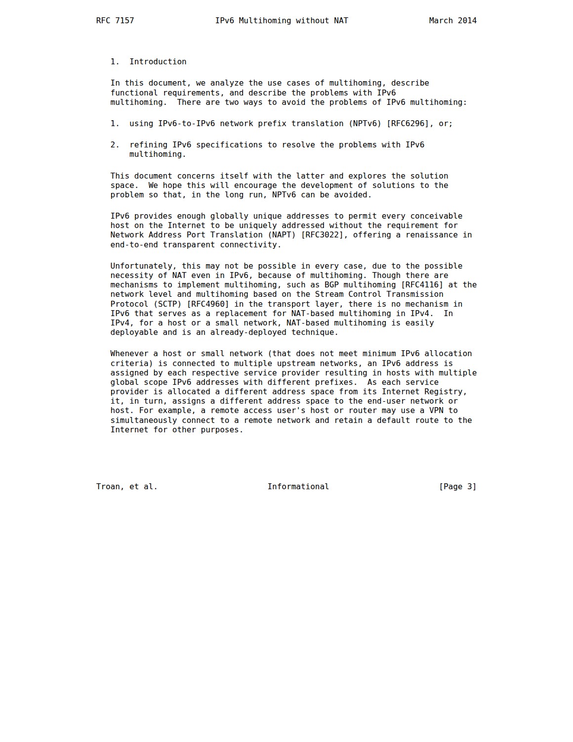RFC 7157 IPv6 Multihoming without NAT March 2014
1. Introduction
In this document, we analyze the use cases of multihoming, describe functional requirements, and describe the problems with IPv6 multihoming. There are two ways to avoid the problems of IPv6 multihoming:
1. using IPv6-to-IPv6 network prefix translation (NPTv6) [RFC6296], or;
2. refining IPv6 specifications to resolve the problems with IPv6 multihoming.
This document concerns itself with the latter and explores the solution space. We hope this will encourage the development of solutions to the problem so that, in the long run, NPTv6 can be avoided.
IPv6 provides enough globally unique addresses to permit every conceivable host on the Internet to be uniquely addressed without the requirement for Network Address Port Translation (NAPT) [RFC3022], offering a renaissance in end-to-end transparent connectivity.
Unfortunately, this may not be possible in every case, due to the possible necessity of NAT even in IPv6, because of multihoming. Though there are mechanisms to implement multihoming, such as BGP multihoming [RFC4116] at the network level and multihoming based on the Stream Control Transmission Protocol (SCTP) [RFC4960] in the transport layer, there is no mechanism in IPv6 that serves as a replacement for NAT-based multihoming in IPv4. In IPv4, for a host or a small network, NAT-based multihoming is easily deployable and is an already-deployed technique.
Whenever a host or small network (that does not meet minimum IPv6 allocation criteria) is connected to multiple upstream networks, an IPv6 address is assigned by each respective service provider resulting in hosts with multiple global scope IPv6 addresses with different prefixes. As each service provider is allocated a different address space from its Internet Registry, it, in turn, assigns a different address space to the end-user network or host. For example, a remote access user's host or router may use a VPN to simultaneously connect to a remote network and retain a default route to the Internet for other purposes.
Troan, et al. Informational [Page 3]